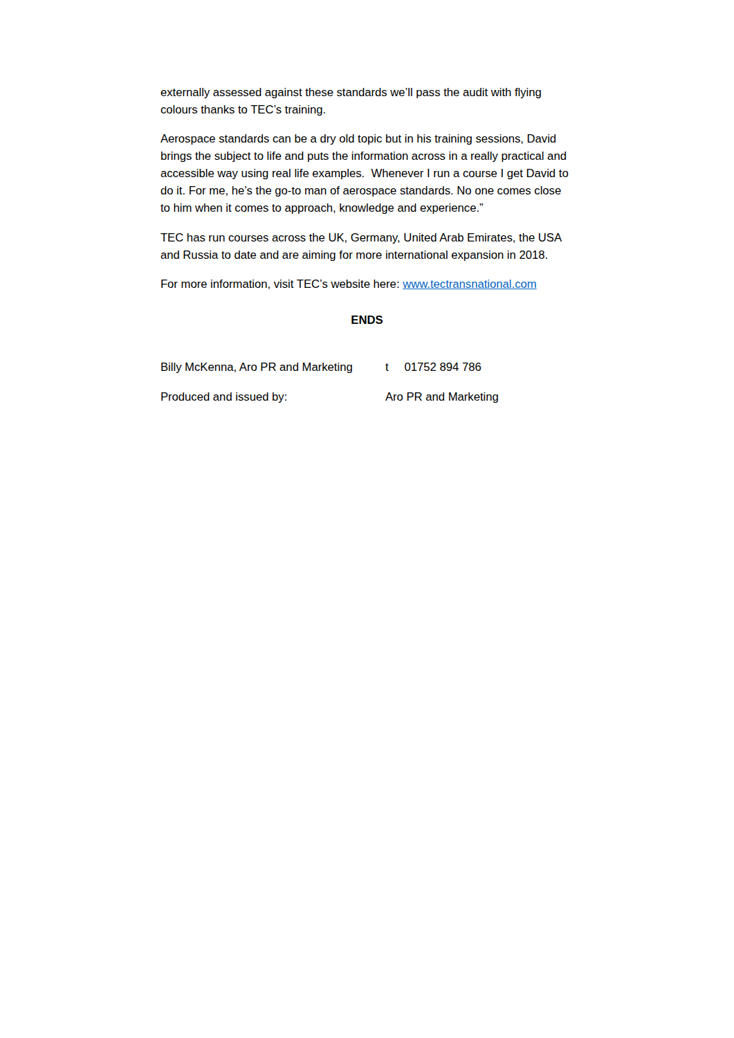externally assessed against these standards we’ll pass the audit with flying colours thanks to TEC’s training.
Aerospace standards can be a dry old topic but in his training sessions, David brings the subject to life and puts the information across in a really practical and accessible way using real life examples. Whenever I run a course I get David to do it. For me, he’s the go-to man of aerospace standards. No one comes close to him when it comes to approach, knowledge and experience.”
TEC has run courses across the UK, Germany, United Arab Emirates, the USA and Russia to date and are aiming for more international expansion in 2018.
For more information, visit TEC’s website here: www.tectransnational.com
ENDS
Billy McKenna, Aro PR and Marketing
t 01752 894 786
Produced and issued by:
Aro PR and Marketing